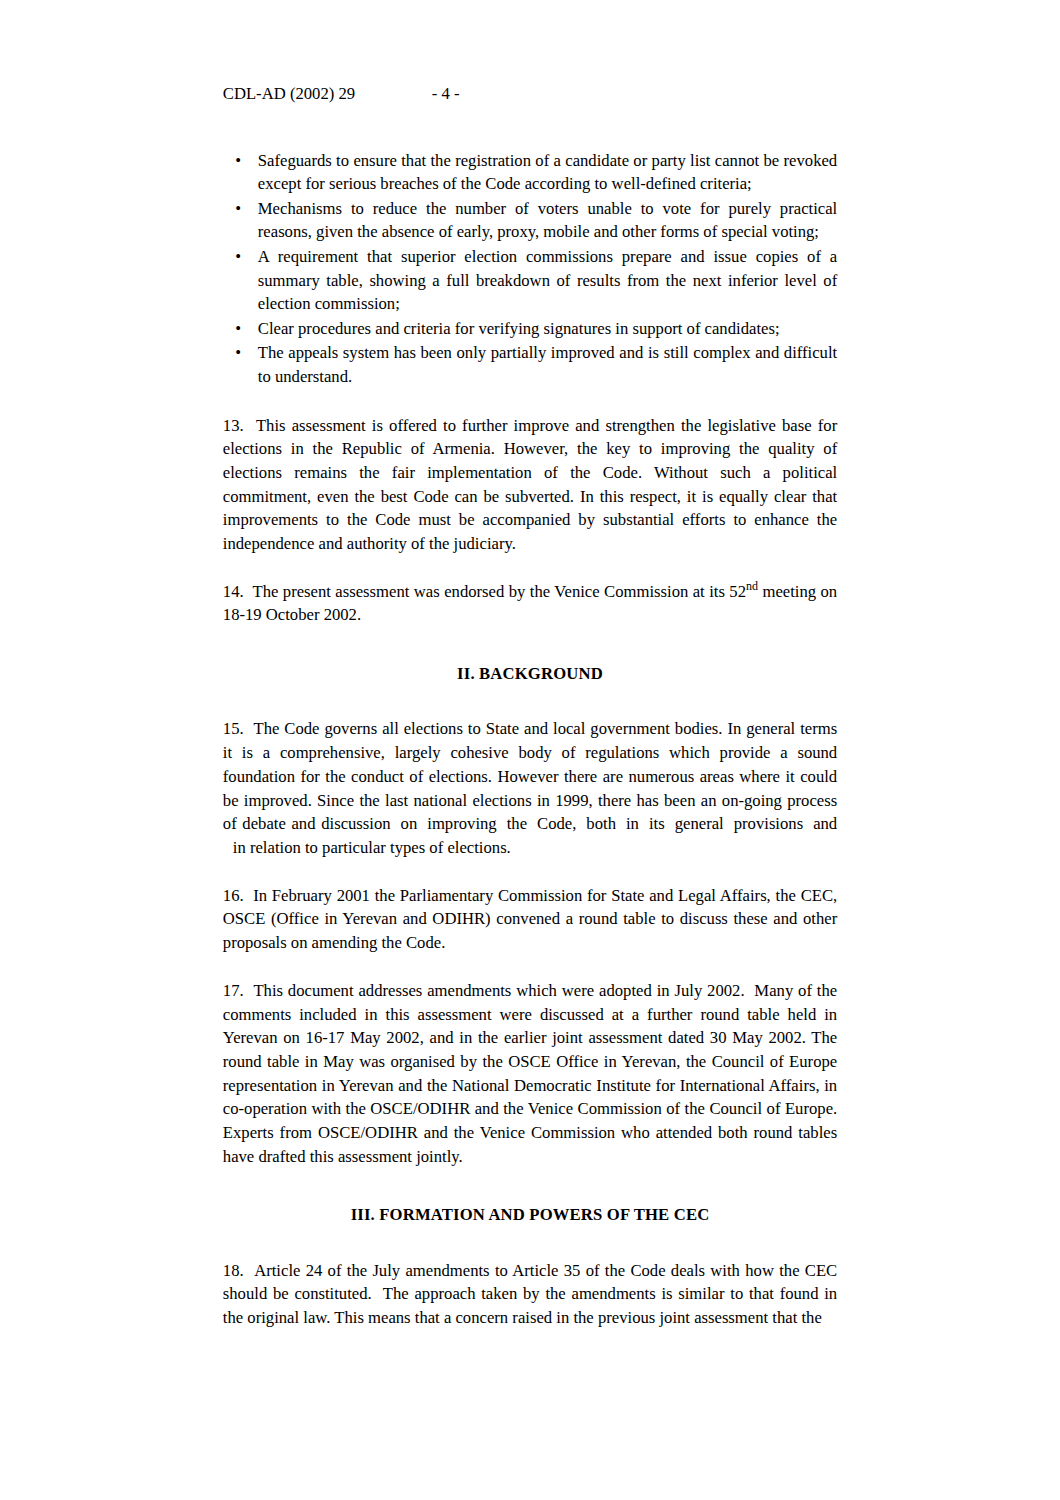CDL-AD (2002) 29 - 4 -
Safeguards to ensure that the registration of a candidate or party list cannot be revoked except for serious breaches of the Code according to well-defined criteria;
Mechanisms to reduce the number of voters unable to vote for purely practical reasons, given the absence of early, proxy, mobile and other forms of special voting;
A requirement that superior election commissions prepare and issue copies of a summary table, showing a full breakdown of results from the next inferior level of election commission;
Clear procedures and criteria for verifying signatures in support of candidates;
The appeals system has been only partially improved and is still complex and difficult to understand.
13. This assessment is offered to further improve and strengthen the legislative base for elections in the Republic of Armenia. However, the key to improving the quality of elections remains the fair implementation of the Code. Without such a political commitment, even the best Code can be subverted. In this respect, it is equally clear that improvements to the Code must be accompanied by substantial efforts to enhance the independence and authority of the judiciary.
14. The present assessment was endorsed by the Venice Commission at its 52nd meeting on 18-19 October 2002.
II. BACKGROUND
15. The Code governs all elections to State and local government bodies. In general terms it is a comprehensive, largely cohesive body of regulations which provide a sound foundation for the conduct of elections. However there are numerous areas where it could be improved. Since the last national elections in 1999, there has been an on-going process of debate and discussion on improving the Code, both in its general provisions and in relation to particular types of elections.
16. In February 2001 the Parliamentary Commission for State and Legal Affairs, the CEC, OSCE (Office in Yerevan and ODIHR) convened a round table to discuss these and other proposals on amending the Code.
17. This document addresses amendments which were adopted in July 2002. Many of the comments included in this assessment were discussed at a further round table held in Yerevan on 16-17 May 2002, and in the earlier joint assessment dated 30 May 2002. The round table in May was organised by the OSCE Office in Yerevan, the Council of Europe representation in Yerevan and the National Democratic Institute for International Affairs, in co-operation with the OSCE/ODIHR and the Venice Commission of the Council of Europe. Experts from OSCE/ODIHR and the Venice Commission who attended both round tables have drafted this assessment jointly.
III. FORMATION AND POWERS OF THE CEC
18. Article 24 of the July amendments to Article 35 of the Code deals with how the CEC should be constituted. The approach taken by the amendments is similar to that found in the original law. This means that a concern raised in the previous joint assessment that the